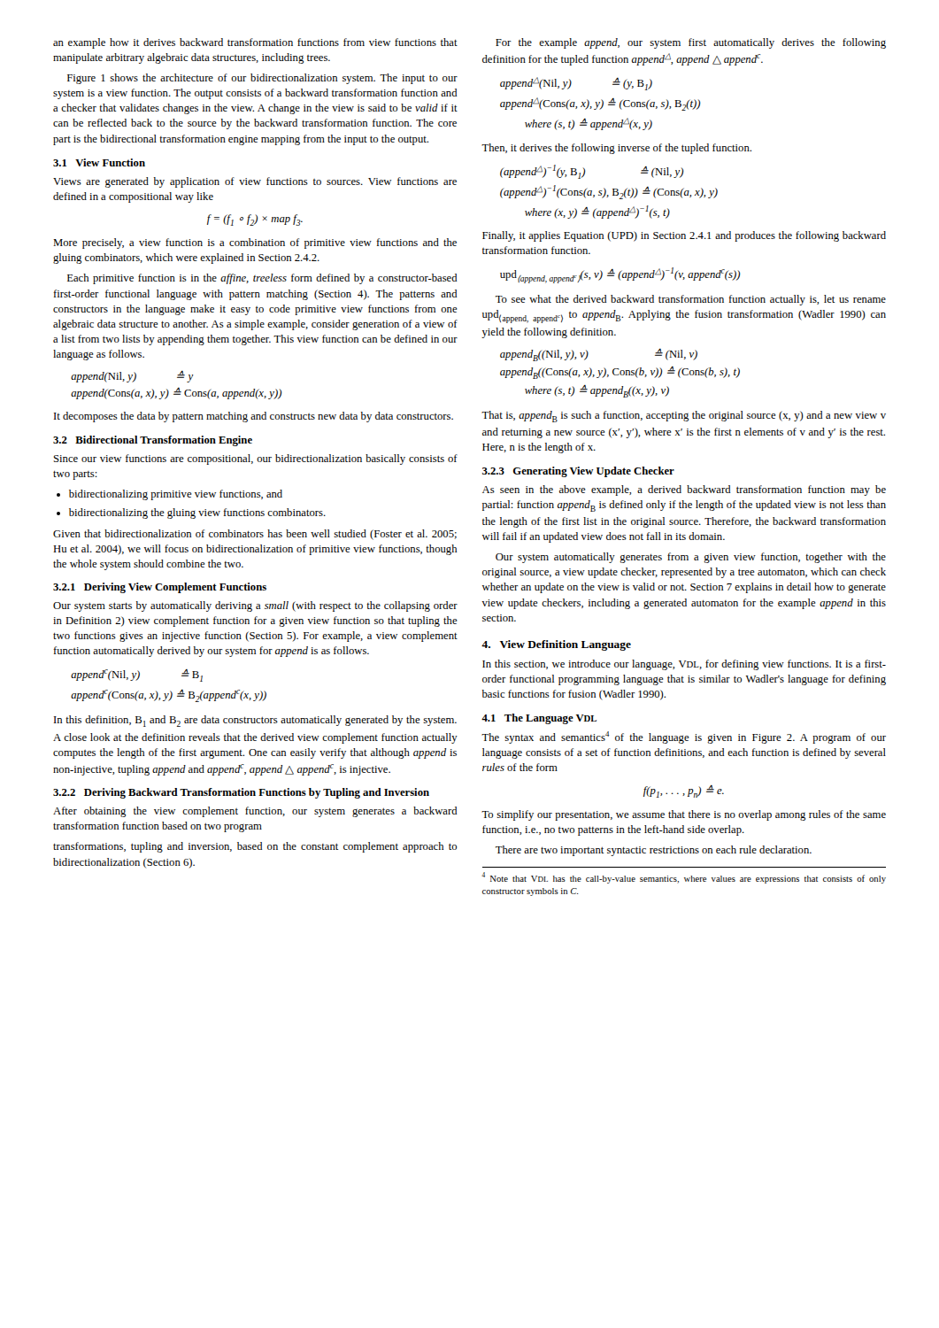an example how it derives backward transformation functions from view functions that manipulate arbitrary algebraic data structures, including trees.
Figure 1 shows the architecture of our bidirectionalization system. The input to our system is a view function. The output consists of a backward transformation function and a checker that validates changes in the view. A change in the view is said to be valid if it can be reflected back to the source by the backward transformation function. The core part is the bidirectional transformation engine mapping from the input to the output.
3.1 View Function
Views are generated by application of view functions to sources. View functions are defined in a compositional way like
f = (f1 ∘ f2) × map f3.
More precisely, a view function is a combination of primitive view functions and the gluing combinators, which were explained in Section 2.4.2.
Each primitive function is in the affine, treeless form defined by a constructor-based first-order functional language with pattern matching (Section 4). The patterns and constructors in the language make it easy to code primitive view functions from one algebraic data structure to another. As a simple example, consider generation of a view of a list from two lists by appending them together. This view function can be defined in our language as follows.
append(Nil, y) ≙ y
append(Cons(a, x), y) ≙ Cons(a, append(x, y))
It decomposes the data by pattern matching and constructs new data by data constructors.
3.2 Bidirectional Transformation Engine
Since our view functions are compositional, our bidirectionalization basically consists of two parts:
bidirectionalizing primitive view functions, and
bidirectionalizing the gluing view functions combinators.
Given that bidirectionalization of combinators has been well studied (Foster et al. 2005; Hu et al. 2004), we will focus on bidirectionalization of primitive view functions, though the whole system should combine the two.
3.2.1 Deriving View Complement Functions
Our system starts by automatically deriving a small (with respect to the collapsing order in Definition 2) view complement function for a given view function so that tupling the two functions gives an injective function (Section 5). For example, a view complement function automatically derived by our system for append is as follows.
appendc(Nil, y) ≙ B 1
appendc(Cons(a, x), y) ≙ B 2(appendc(x, y))
In this definition, B 1 and B 2 are data constructors automatically generated by the system. A close look at the definition reveals that the derived view complement function actually computes the length of the first argument. One can easily verify that although append is non-injective, tupling append and appendc, append △ appendc, is injective.
3.2.2 Deriving Backward Transformation Functions by Tupling and Inversion
After obtaining the view complement function, our system generates a backward transformation function based on two program
transformations, tupling and inversion, based on the constant complement approach to bidirectionalization (Section 6).
For the example append, our system first automatically derives the following definition for the tupled function append△, append △ appendc.
append△(Nil, y) ≙ (y, B 1)
append△(Cons(a, x), y) ≙ (Cons(a, s), B 2(t))
where (s, t) ≙ append△(x, y)
Then, it derives the following inverse of the tupled function.
(append△)−1(y, B 1) ≙ (Nil, y)
(append△)−1(Cons(a, s), B 2(t)) ≙ (Cons(a, x), y)
where (x, y) ≙ (append△)−1(s, t)
Finally, it applies Equation (UPD) in Section 2.4.1 and produces the following backward transformation function.
upd⟨append, appendc⟩(s, v) ≙ (append△)−1(v, appendc(s))
To see what the derived backward transformation function actually is, let us rename upd⟨append, appendc⟩ to append B. Applying the fusion transformation (Wadler 1990) can yield the following definition.
appendB((Nil, y), v) ≙ (Nil, v)
appendB((Cons(a, x), y), Cons(b, v)) ≙ (Cons(b, s), t)
where (s, t) ≙ appendB((x, y), v)
That is, append B is such a function, accepting the original source (x, y) and a new view v and returning a new source (x′, y′), where x′ is the first n elements of v and y′ is the rest. Here, n is the length of x.
3.2.3 Generating View Update Checker
As seen in the above example, a derived backward transformation function may be partial: function append B is defined only if the length of the updated view is not less than the length of the first list in the original source. Therefore, the backward transformation will fail if an updated view does not fall in its domain.
Our system automatically generates from a given view function, together with the original source, a view update checker, represented by a tree automaton, which can check whether an update on the view is valid or not. Section 7 explains in detail how to generate view update checkers, including a generated automaton for the example append in this section.
4. View Definition Language
In this section, we introduce our language, VDL, for defining view functions. It is a first-order functional programming language that is similar to Wadler's language for defining basic functions for fusion (Wadler 1990).
4.1 The Language VDL
The syntax and semantics4 of the language is given in Figure 2. A program of our language consists of a set of function definitions, and each function is defined by several rules of the form
f(p1, . . . , pn) ≙ e.
To simplify our presentation, we assume that there is no overlap among rules of the same function, i.e., no two patterns in the left-hand side overlap.
There are two important syntactic restrictions on each rule declaration.
4 Note that VDL has the call-by-value semantics, where values are expressions that consists of only constructor symbols in C.